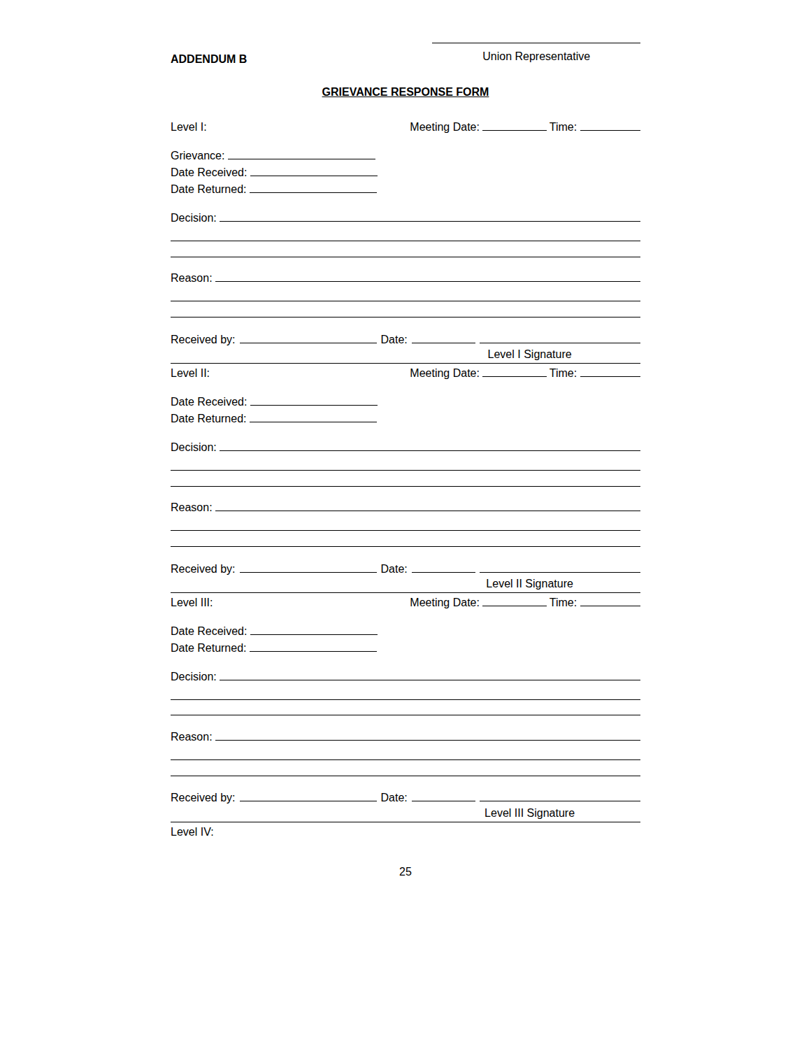Union Representative
ADDENDUM B
GRIEVANCE RESPONSE FORM
Level I: Meeting Date: Time:
Grievance:
Date Received:
Date Returned:
Decision:
Reason:
Received by: Date:
Level I Signature
Level II: Meeting Date: Time:
Date Received:
Date Returned:
Decision:
Reason:
Received by: Date:
Level II Signature
Level III: Meeting Date: Time:
Date Received:
Date Returned:
Decision:
Reason:
Received by: Date:
Level III Signature
Level IV:
25